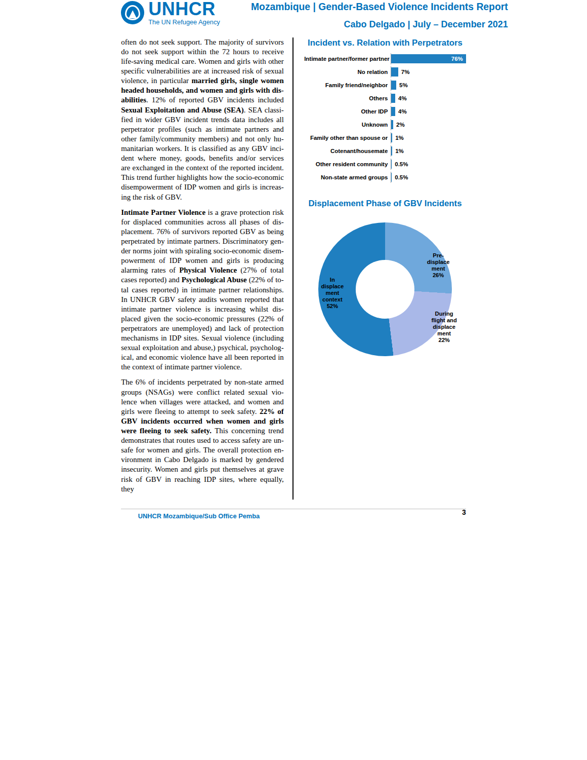UNHCR The UN Refugee Agency
Mozambique | Gender-Based Violence Incidents Report
Cabo Delgado | July – December 2021
often do not seek support. The majority of survivors do not seek support within the 72 hours to receive life-saving medical care. Women and girls with other specific vulnerabilities are at increased risk of sexual violence, in particular married girls, single women headed households, and women and girls with disabilities. 12% of reported GBV incidents included Sexual Exploitation and Abuse (SEA). SEA classified in wider GBV incident trends data includes all perpetrator profiles (such as intimate partners and other family/community members) and not only humanitarian workers. It is classified as any GBV incident where money, goods, benefits and/or services are exchanged in the context of the reported incident. This trend further highlights how the socio-economic disempowerment of IDP women and girls is increasing the risk of GBV.
Intimate Partner Violence is a grave protection risk for displaced communities across all phases of displacement. 76% of survivors reported GBV as being perpetrated by intimate partners. Discriminatory gender norms joint with spiraling socio-economic disempowerment of IDP women and girls is producing alarming rates of Physical Violence (27% of total cases reported) and Psychological Abuse (22% of total cases reported) in intimate partner relationships. In UNHCR GBV safety audits women reported that intimate partner violence is increasing whilst displaced given the socio-economic pressures (22% of perpetrators are unemployed) and lack of protection mechanisms in IDP sites. Sexual violence (including sexual exploitation and abuse,) psychical, psychological, and economic violence have all been reported in the context of intimate partner violence.
The 6% of incidents perpetrated by non-state armed groups (NSAGs) were conflict related sexual violence when villages were attacked, and women and girls were fleeing to attempt to seek safety. 22% of GBV incidents occurred when women and girls were fleeing to seek safety. This concerning trend demonstrates that routes used to access safety are unsafe for women and girls. The overall protection environment in Cabo Delgado is marked by gendered insecurity. Women and girls put themselves at grave risk of GBV in reaching IDP sites, where equally, they
Incident vs. Relation with Perpetrators
Intimate partner/former partner
76%
No relation
7%
Family friend/neighbor
5%
Others
4%
Other IDP
4%
Unknown
2%
Family other than spouse or
1%
Cotenant/housemate
1%
Other resident community
0.5%
Non-state armed groups
0.5%
Displacement Phase of GBV Incidents
Pre-
displace
ment
26%
During
flight and
displace
ment
22%
In
displace
ment
context
52%
UNHCR Mozambique/Sub Office Pemba
3